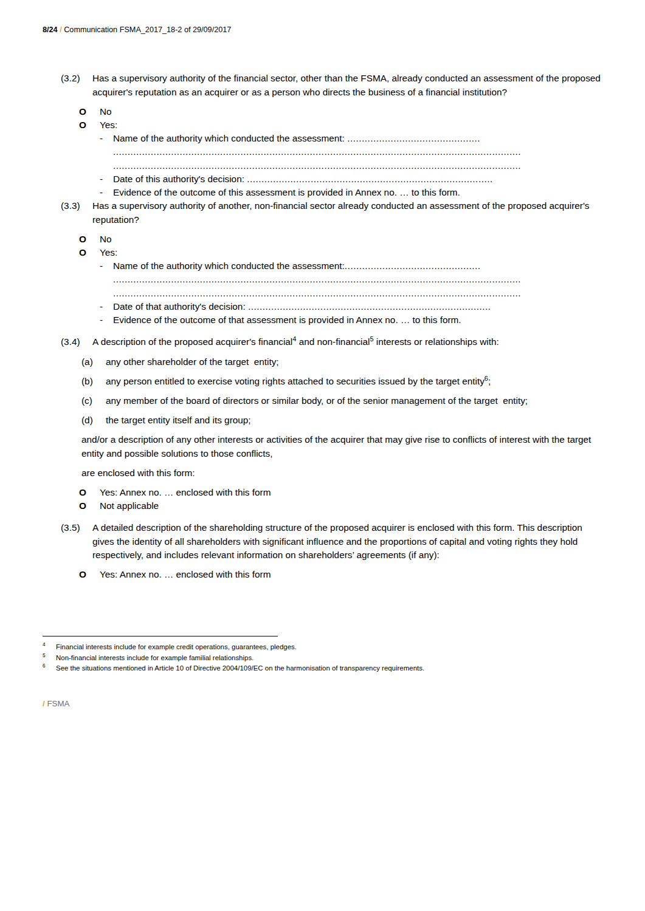8/24 / Communication FSMA_2017_18-2 of 29/09/2017
(3.2)
Has a supervisory authority of the financial sector, other than the FSMA, already conducted an assessment of the proposed acquirer's reputation as an acquirer or as a person who directs the business of a financial institution?
O
No
O
Yes:
-
Name of the authority which conducted the assessment: ..............................................
.............................................................................................................................................
.............................................................................................................................................
-
Date of this authority's decision: .....................................................................................
-
Evidence of the outcome of this assessment is provided in Annex no. … to this form.
(3.3)
Has a supervisory authority of another, non-financial sector already conducted an assessment of the proposed acquirer's reputation?
O
No
O
Yes:
-
Name of the authority which conducted the assessment:...............................................
.............................................................................................................................................
.............................................................................................................................................
-
Date of that authority's decision: ....................................................................................
-
Evidence of the outcome of that assessment is provided in Annex no. … to this form.
(3.4)
A description of the proposed acquirer's financial4 and non-financial5 interests or relationships with:
(a)
any other shareholder of the target entity;
(b)
any person entitled to exercise voting rights attached to securities issued by the target entity6;
(c)
any member of the board of directors or similar body, or of the senior management of the target entity;
(d)
the target entity itself and its group;
and/or a description of any other interests or activities of the acquirer that may give rise to conflicts of interest with the target entity and possible solutions to those conflicts,
are enclosed with this form:
O
Yes: Annex no. … enclosed with this form
O
Not applicable
(3.5)
A detailed description of the shareholding structure of the proposed acquirer is enclosed with this form. This description gives the identity of all shareholders with significant influence and the proportions of capital and voting rights they hold respectively, and includes relevant information on shareholders’ agreements (if any):
O
Yes: Annex no. … enclosed with this form
4
Financial interests include for example credit operations, guarantees, pledges.
5
Non-financial interests include for example familial relationships.
6
See the situations mentioned in Article 10 of Directive 2004/109/EC on the harmonisation of transparency requirements.
/ FSMA